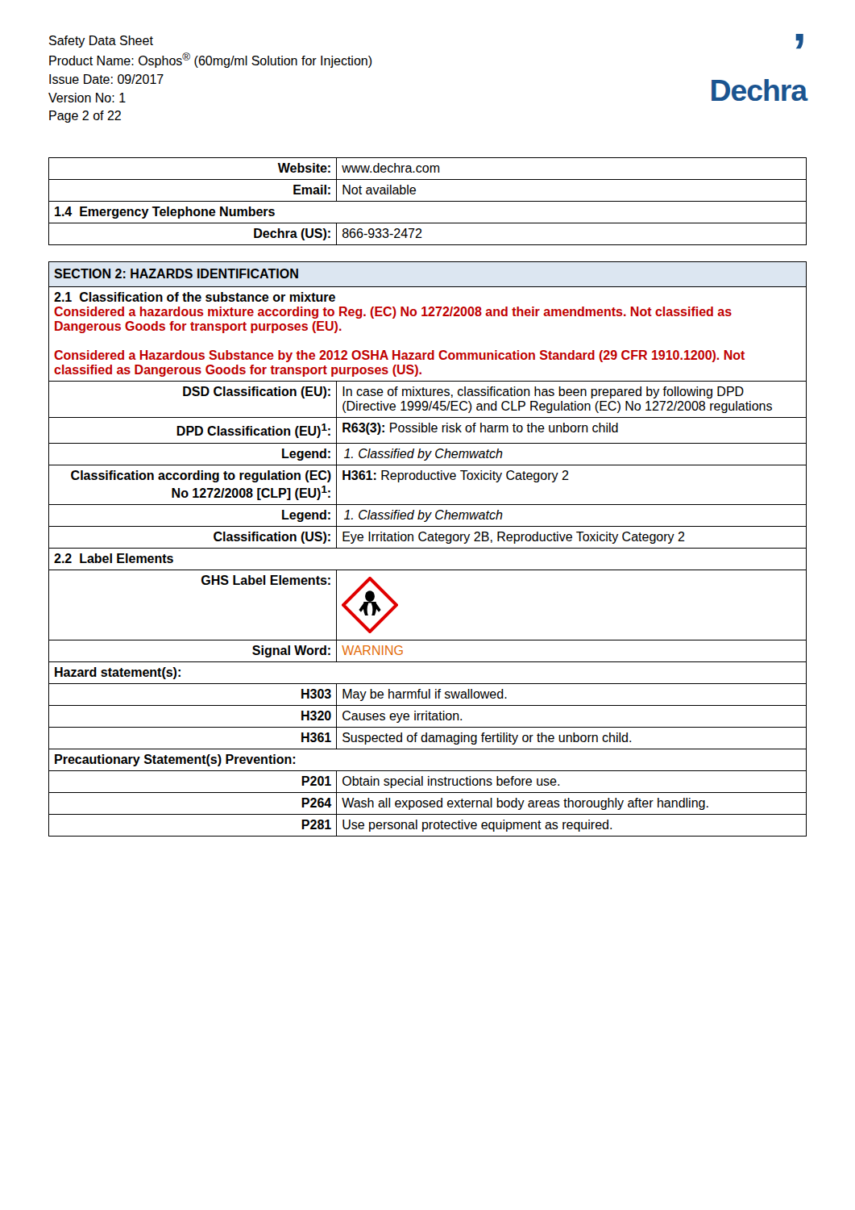Safety Data Sheet
Product Name: Osphos® (60mg/ml Solution for Injection)
Issue Date: 09/2017
Version No: 1
Page 2 of 22
’
Dechra
| Website: | www.dechra.com |
| Email: | Not available |
| 1.4 Emergency Telephone Numbers |
| Dechra (US): | 866-933-2472 |
| SECTION 2: HAZARDS IDENTIFICATION |
| 2.1 Classification of the substance or mixture Considered a hazardous mixture according to Reg. (EC) No 1272/2008 and their amendments. Not classified as Dangerous Goods for transport purposes (EU). Considered a Hazardous Substance by the 2012 OSHA Hazard Communication Standard (29 CFR 1910.1200). Not classified as Dangerous Goods for transport purposes (US). |
| DSD Classification (EU): | In case of mixtures, classification has been prepared by following DPD (Directive 1999/45/EC) and CLP Regulation (EC) No 1272/2008 regulations |
| DPD Classification (EU) 1 : | R63(3): Possible risk of harm to the unborn child |
| Legend: | Classified by Chemwatch |
| Classification according to regulation (EC) No 1272/2008 [CLP] (EU) 1 : | H361: Reproductive Toxicity Category 2 |
| Legend: | Classified by Chemwatch |
| Classification (US): | Eye Irritation Category 2B, Reproductive Toxicity Category 2 |
| 2.2 Label Elements |
| GHS Label Elements: | |
| Signal Word: | WARNING |
| Hazard statement(s): |
| H303 | May be harmful if swallowed. |
| H320 | Causes eye irritation. |
| H361 | Suspected of damaging fertility or the unborn child. |
| Precautionary Statement(s) Prevention: |
| P201 | Obtain special instructions before use. |
| P264 | Wash all exposed external body areas thoroughly after handling. |
| P281 | Use personal protective equipment as required. |